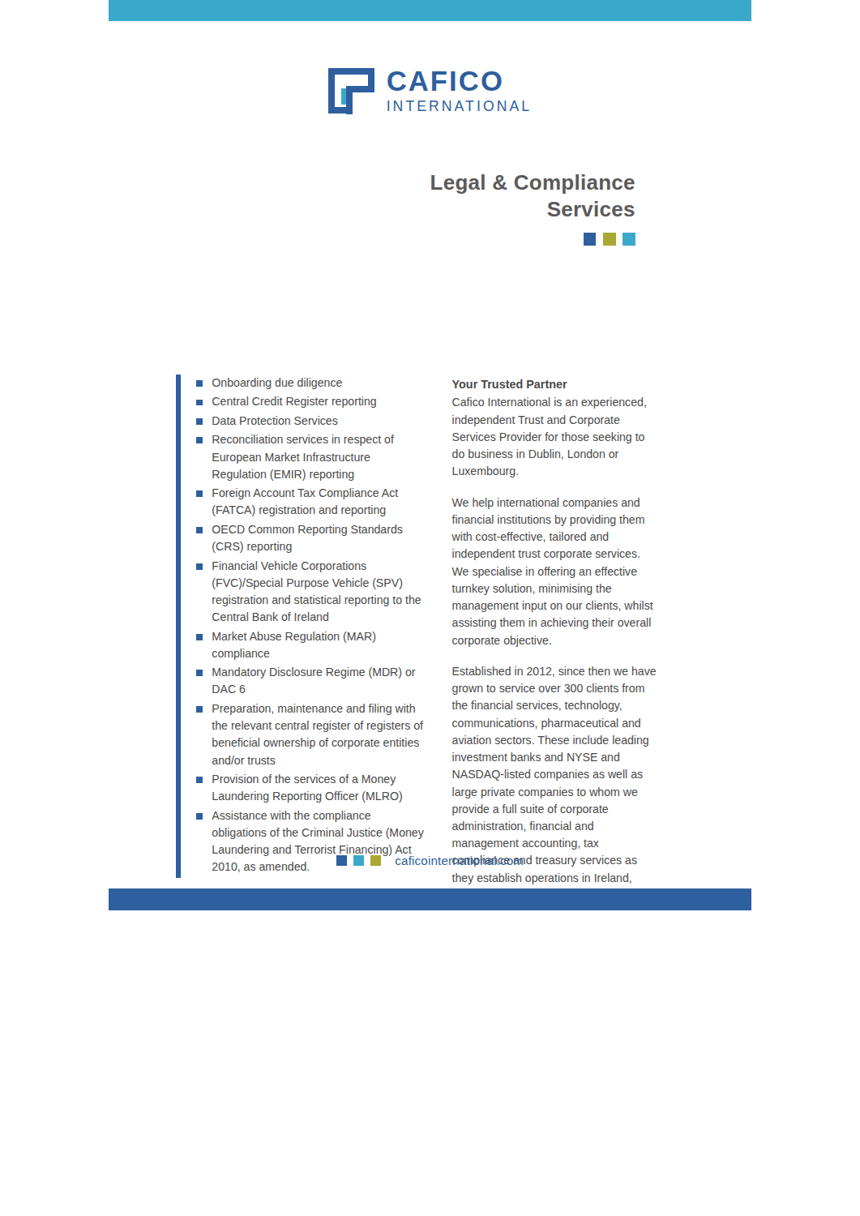CAFICO
INTERNATIONAL
Legal & Compliance
Services
Onboarding due diligence
Central Credit Register reporting
Data Protection Services
Reconciliation services in respect of European Market Infrastructure Regulation (EMIR) reporting
Foreign Account Tax Compliance Act (FATCA) registration and reporting
OECD Common Reporting Standards (CRS) reporting
Financial Vehicle Corporations (FVC)/Special Purpose Vehicle (SPV) registration and statistical reporting to the Central Bank of Ireland
Market Abuse Regulation (MAR) compliance
Mandatory Disclosure Regime (MDR) or DAC 6
Preparation, maintenance and filing with the relevant central register of registers of beneficial ownership of corporate entities and/or trusts
Provision of the services of a Money Laundering Reporting Officer (MLRO)
Assistance with the compliance obligations of the Criminal Justice (Money Laundering and Terrorist Financing) Act 2010, as amended.
Your Trusted Partner
Cafico International is an experienced, independent Trust and Corporate Services Provider for those seeking to do business in Dublin, London or Luxembourg.
We help international companies and financial institutions by providing them with cost-effective, tailored and independent trust corporate services. We specialise in offering an effective turnkey solution, minimising the management input on our clients, whilst assisting them in achieving their overall corporate objective.
Established in 2012, since then we have grown to service over 300 clients from the financial services, technology, communications, pharmaceutical and aviation sectors. These include leading investment banks and NYSE and NASDAQ-listed companies as well as large private companies to whom we provide a full suite of corporate administration, financial and management accounting, tax compliance and treasury services as they establish operations in Ireland, Luxembourg or the UK.
caficointernational.com